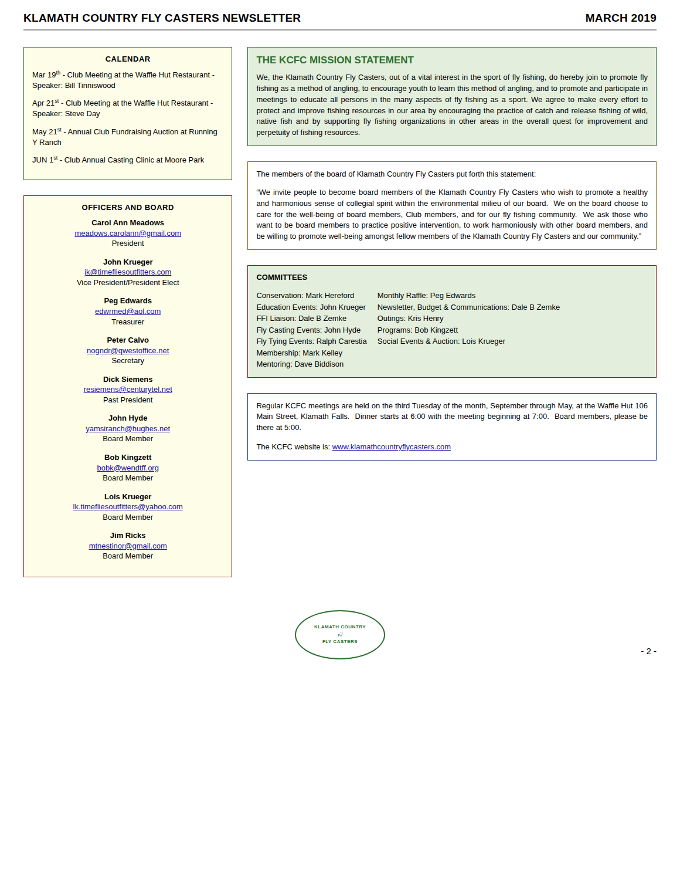KLAMATH COUNTRY FLY CASTERS NEWSLETTER MARCH 2019
CALENDAR
Mar 19th - Club Meeting at the Waffle Hut Restaurant - Speaker: Bill Tinniswood
Apr 21st - Club Meeting at the Waffle Hut Restaurant - Speaker: Steve Day
May 21st - Annual Club Fundraising Auction at Running Y Ranch
JUN 1st - Club Annual Casting Clinic at Moore Park
OFFICERS AND BOARD
Carol Ann Meadows
meadows.carolann@gmail.com
President
John Krueger
jk@timefliesoutfitters.com
Vice President/President Elect
Peg Edwards
edwrmed@aol.com
Treasurer
Peter Calvo
nogndr@qwestoffice.net
Secretary
Dick Siemens
resiemens@centurytel.net
Past President
John Hyde
yamsiranch@hughes.net
Board Member
Bob Kingzett
bobk@wendtff.org
Board Member
Lois Krueger
lk.timefliesoutfitters@yahoo.com
Board Member
Jim Ricks
mtnestinor@gmail.com
Board Member
THE KCFC MISSION STATEMENT
We, the Klamath Country Fly Casters, out of a vital interest in the sport of fly fishing, do hereby join to promote fly fishing as a method of angling, to encourage youth to learn this method of angling, and to promote and participate in meetings to educate all persons in the many aspects of fly fishing as a sport. We agree to make every effort to protect and improve fishing resources in our area by encouraging the practice of catch and release fishing of wild, native fish and by supporting fly fishing organizations in other areas in the overall quest for improvement and perpetuity of fishing resources.
The members of the board of Klamath Country Fly Casters put forth this statement:
“We invite people to become board members of the Klamath Country Fly Casters who wish to promote a healthy and harmonious sense of collegial spirit within the environmental milieu of our board. We on the board choose to care for the well-being of board members, Club members, and for our fly fishing community. We ask those who want to be board members to practice positive intervention, to work harmoniously with other board members, and be willing to promote well-being amongst fellow members of the Klamath Country Fly Casters and our community.”
COMMITTEES
Conservation: Mark Hereford
Education Events: John Krueger
FFI Liaison: Dale B Zemke
Fly Casting Events: John Hyde
Fly Tying Events: Ralph Carestia
Membership: Mark Kelley
Mentoring: Dave Biddison
Monthly Raffle: Peg Edwards
Newsletter, Budget & Communications: Dale B Zemke
Outings: Kris Henry
Programs: Bob Kingzett
Social Events & Auction: Lois Krueger
Regular KCFC meetings are held on the third Tuesday of the month, September through May, at the Waffle Hut 106 Main Street, Klamath Falls. Dinner starts at 6:00 with the meeting beginning at 7:00. Board members, please be there at 5:00.
The KCFC website is: www.klamathcountryflycasters.com
KLAMATH COUNTRY
🎣
FLY CASTERS
- 2 -